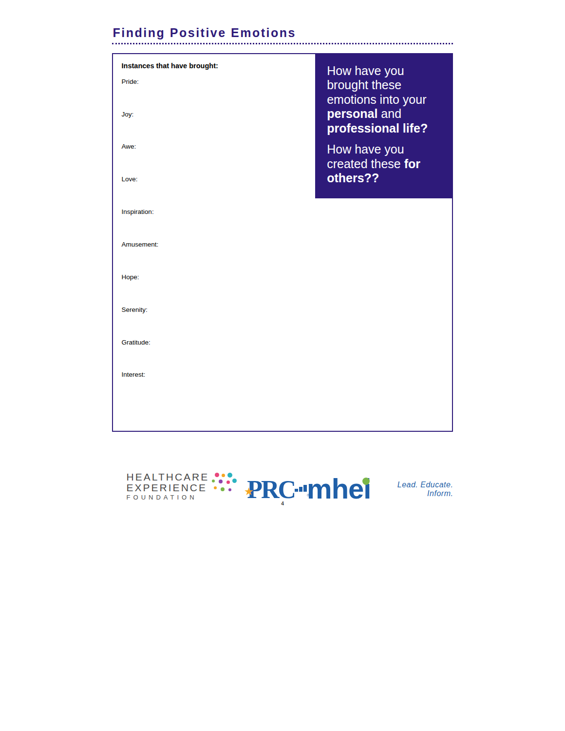Finding Positive Emotions
How have you brought these emotions into your personal and professional life?
How have you created these for others??
Instances that have brought:
Pride:
Joy:
Awe:
Love:
Inspiration:
Amusement:
Hope:
Serenity:
Gratitude:
Interest:
HEALTHCARE
EXPERIENCE
FOUNDATION
★
PRC
®
mhei
Lead. Educate. Inform.
4